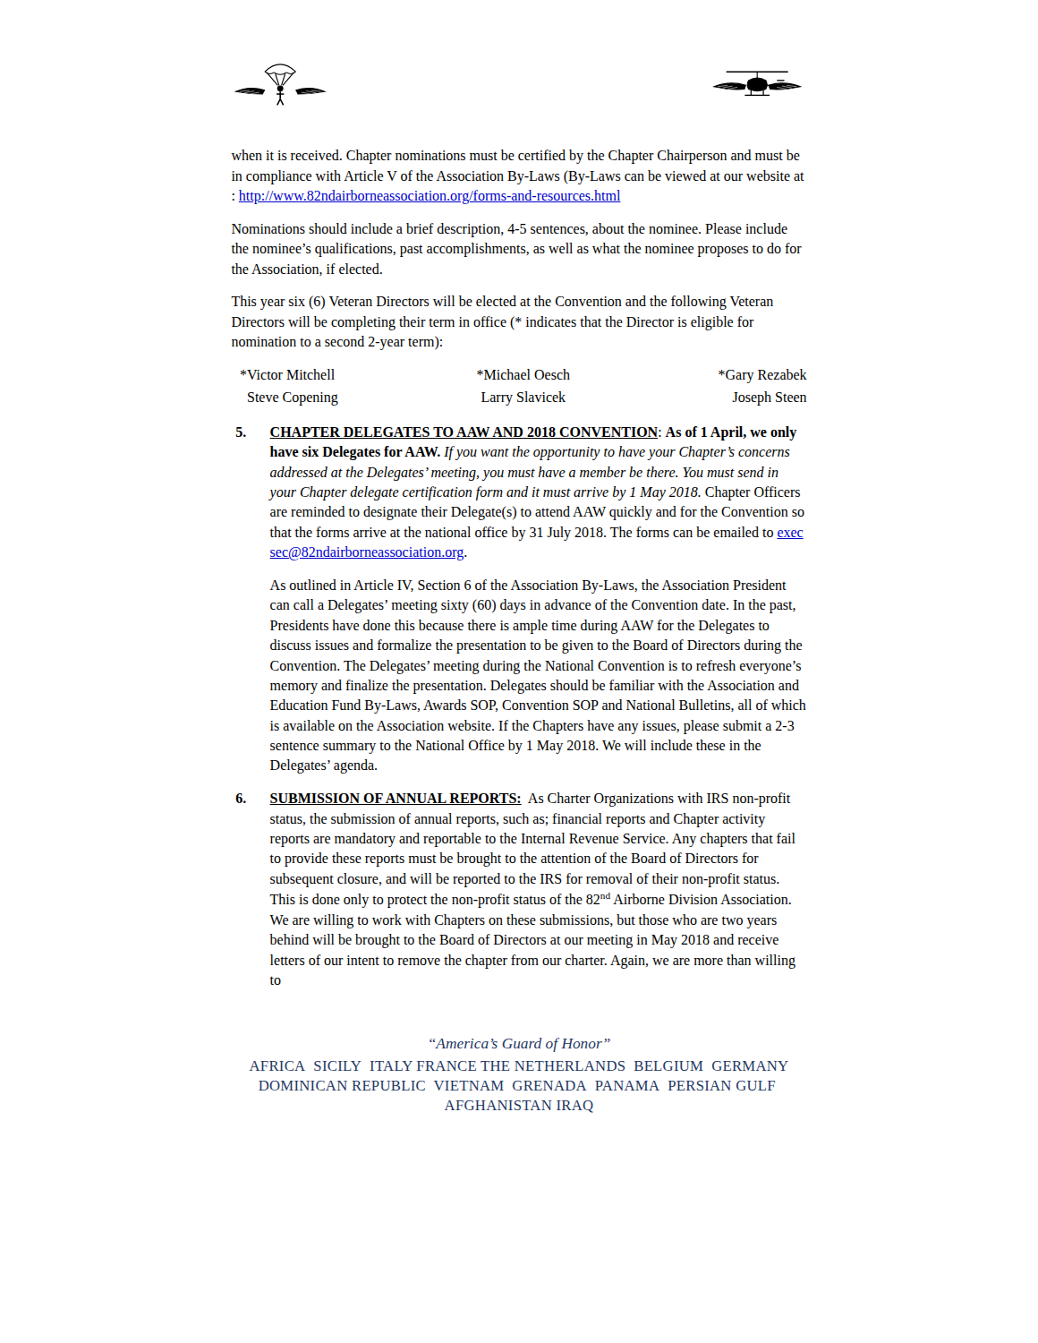when it is received. Chapter nominations must be certified by the Chapter Chairperson and must be in compliance with Article V of the Association By-Laws (By-Laws can be viewed at our website at : http://www.82ndairborneassociation.org/forms-and-resources.html
Nominations should include a brief description, 4-5 sentences, about the nominee. Please include the nominee’s qualifications, past accomplishments, as well as what the nominee proposes to do for the Association, if elected.
This year six (6) Veteran Directors will be elected at the Convention and the following Veteran Directors will be completing their term in office (* indicates that the Director is eligible for nomination to a second 2-year term):
*Victor Mitchell
Steve Copening
*Michael Oesch
Larry Slavicek
*Gary Rezabek
Joseph Steen
5. CHAPTER DELEGATES TO AAW AND 2018 CONVENTION: As of 1 April, we only have six Delegates for AAW. If you want the opportunity to have your Chapter’s concerns addressed at the Delegates’ meeting, you must have a member be there. You must send in your Chapter delegate certification form and it must arrive by 1 May 2018. Chapter Officers are reminded to designate their Delegate(s) to attend AAW quickly and for the Convention so that the forms arrive at the national office by 31 July 2018. The forms can be emailed to execsec@82ndairborneassociation.org.
As outlined in Article IV, Section 6 of the Association By-Laws, the Association President can call a Delegates’ meeting sixty (60) days in advance of the Convention date. In the past, Presidents have done this because there is ample time during AAW for the Delegates to discuss issues and formalize the presentation to be given to the Board of Directors during the Convention. The Delegates’ meeting during the National Convention is to refresh everyone’s memory and finalize the presentation. Delegates should be familiar with the Association and Education Fund By-Laws, Awards SOP, Convention SOP and National Bulletins, all of which is available on the Association website. If the Chapters have any issues, please submit a 2-3 sentence summary to the National Office by 1 May 2018. We will include these in the Delegates’ agenda.
6. SUBMISSION OF ANNUAL REPORTS: As Charter Organizations with IRS non-profit status, the submission of annual reports, such as; financial reports and Chapter activity reports are mandatory and reportable to the Internal Revenue Service. Any chapters that fail to provide these reports must be brought to the attention of the Board of Directors for subsequent closure, and will be reported to the IRS for removal of their non-profit status. This is done only to protect the non-profit status of the 82nd Airborne Division Association. We are willing to work with Chapters on these submissions, but those who are two years behind will be brought to the Board of Directors at our meeting in May 2018 and receive letters of our intent to remove the chapter from our charter. Again, we are more than willing to
“America’s Guard of Honor”
AFRICA SICILY ITALY FRANCE THE NETHERLANDS BELGIUM GERMANY
DOMINICAN REPUBLIC VIETNAM GRENADA PANAMA PERSIAN GULF AFGHANISTAN IRAQ